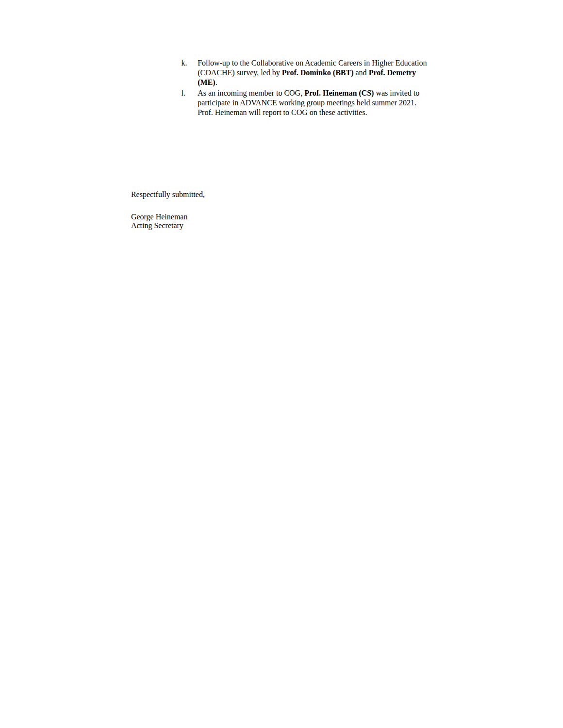k. Follow-up to the Collaborative on Academic Careers in Higher Education (COACHE) survey, led by Prof. Dominko (BBT) and Prof. Demetry (ME).
l. As an incoming member to COG, Prof. Heineman (CS) was invited to participate in ADVANCE working group meetings held summer 2021. Prof. Heineman will report to COG on these activities.
Respectfully submitted,
George Heineman
Acting Secretary